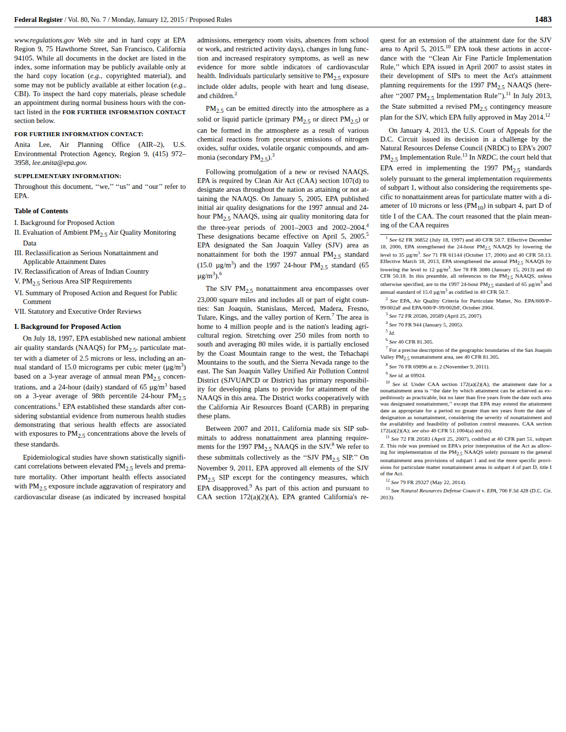Federal Register / Vol. 80, No. 7 / Monday, January 12, 2015 / Proposed Rules
1483
www.regulations.gov Web site and in hard copy at EPA Region 9, 75 Hawthorne Street, San Francisco, California 94105. While all documents in the docket are listed in the index, some information may be publicly available only at the hard copy location (e.g., copyrighted material), and some may not be publicly available at either location (e.g., CBI). To inspect the hard copy materials, please schedule an appointment during normal business hours with the contact listed in the FOR FURTHER INFORMATION CONTACT section below.
For Further Information Contact:
Anita Lee, Air Planning Office (AIR–2), U.S. Environmental Protection Agency, Region 9, (415) 972–3958, lee.anita@epa.gov.
Supplementary Information:
Throughout this document, ‘‘we,’’ ‘‘us’’ and ‘‘our’’ refer to EPA.
Table of Contents
I. Background for Proposed Action
II. Evaluation of Ambient PM2.5 Air Quality Monitoring Data
III. Reclassification as Serious Nonattainment and Applicable Attainment Dates
IV. Reclassification of Areas of Indian Country
V. PM2.5 Serious Area SIP Requirements
VI. Summary of Proposed Action and Request for Public Comment
VII. Statutory and Executive Order Reviews
I. Background for Proposed Action
On July 18, 1997, EPA established new national ambient air quality standards (NAAQS) for PM2.5, particulate matter with a diameter of 2.5 microns or less, including an annual standard of 15.0 micrograms per cubic meter (µg/m3) based on a 3-year average of annual mean PM2.5 concentrations, and a 24-hour (daily) standard of 65 µg/m3 based on a 3-year average of 98th percentile 24-hour PM2.5 concentrations.1 EPA established these standards after considering substantial evidence from numerous health studies demonstrating that serious health effects are associated with exposures to PM2.5 concentrations above the levels of these standards.
Epidemiological studies have shown statistically significant correlations between elevated PM2.5 levels and premature mortality. Other important health effects associated with PM2.5 exposure include aggravation of respiratory and cardiovascular disease (as indicated by increased hospital admissions, emergency room visits, absences from school or work, and restricted activity days), changes in lung function and increased respiratory symptoms, as well as new evidence for more subtle indicators of cardiovascular health. Individuals particularly sensitive to PM2.5 exposure include older adults, people with heart and lung disease, and children.2
PM2.5 can be emitted directly into the atmosphere as a solid or liquid particle (primary PM2.5 or direct PM2.5) or can be formed in the atmosphere as a result of various chemical reactions from precursor emissions of nitrogen oxides, sulfur oxides, volatile organic compounds, and ammonia (secondary PM2.5).3
Following promulgation of a new or revised NAAQS, EPA is required by Clean Air Act (CAA) section 107(d) to designate areas throughout the nation as attaining or not attaining the NAAQS. On January 5, 2005, EPA published initial air quality designations for the 1997 annual and 24-hour PM2.5 NAAQS, using air quality monitoring data for the three-year periods of 2001–2003 and 2002–2004.4 These designations became effective on April 5, 2005.5 EPA designated the San Joaquin Valley (SJV) area as nonattainment for both the 1997 annual PM2.5 standard (15.0 µg/m3) and the 1997 24-hour PM2.5 standard (65 µg/m3).6
The SJV PM2.5 nonattainment area encompasses over 23,000 square miles and includes all or part of eight counties: San Joaquin, Stanislaus, Merced, Madera, Fresno, Tulare, Kings, and the valley portion of Kern.7 The area is home to 4 million people and is the nation's leading agricultural region. Stretching over 250 miles from north to south and averaging 80 miles wide, it is partially enclosed by the Coast Mountain range to the west, the Tehachapi Mountains to the south, and the Sierra Nevada range to the east. The San Joaquin Valley Unified Air Pollution Control District (SJVUAPCD or District) has primary responsibility for developing plans to provide for attainment of the NAAQS in this area. The District works cooperatively with the California Air Resources Board (CARB) in preparing these plans.
Between 2007 and 2011, California made six SIP submittals to address nonattainment area planning requirements for the 1997 PM2.5 NAAQS in the SJV.8 We refer to these submittals collectively as the ‘‘SJV PM2.5 SIP.’’ On November 9, 2011, EPA approved all elements of the SJV PM2.5 SIP except for the contingency measures, which EPA disapproved.9 As part of this action and pursuant to CAA section 172(a)(2)(A), EPA granted California's request for an extension of the attainment date for the SJV area to April 5, 2015.10 EPA took these actions in accordance with the ‘‘Clean Air Fine Particle Implementation Rule,’’ which EPA issued in April 2007 to assist states in their development of SIPs to meet the Act's attainment planning requirements for the 1997 PM2.5 NAAQS (hereafter ‘‘2007 PM2.5 Implementation Rule’’).11 In July 2013, the State submitted a revised PM2.5 contingency measure plan for the SJV, which EPA fully approved in May 2014.12
On January 4, 2013, the U.S. Court of Appeals for the D.C. Circuit issued its decision in a challenge by the Natural Resources Defense Council (NRDC) to EPA's 2007 PM2.5 Implementation Rule.13 In NRDC, the court held that EPA erred in implementing the 1997 PM2.5 standards solely pursuant to the general implementation requirements of subpart 1, without also considering the requirements specific to nonattainment areas for particulate matter with a diameter of 10 microns or less (PM10) in subpart 4, part D of title I of the CAA. The court reasoned that the plain meaning of the CAA requires
1 See 62 FR 36852 (July 18, 1997) and 40 CFR 50.7. Effective December 18, 2006, EPA strengthened the 24-hour PM2.5 NAAQS by lowering the level to 35 µg/m3. See 71 FR 61144 (October 17, 2006) and 40 CFR 50.13. Effective March 18, 2013, EPA strengthened the annual PM2.5 NAAQS by lowering the level to 12 µg/m3. See 78 FR 3086 (January 15, 2013) and 40 CFR 50.18. In this preamble, all references to the PM2.5 NAAQS, unless otherwise specified, are to the 1997 24-hour PM2.5 standard of 65 µg/m3 and annual standard of 15.0 µg/m3 as codified in 40 CFR 50.7.
2 See EPA, Air Quality Criteria for Particulate Matter, No. EPA/600/P–99/002aF and EPA/600/P–99/002bF, October 2004.
3 See 72 FR 20586, 20589 (April 25, 2007).
4 See 70 FR 944 (January 5, 2005).
5 Id.
6 See 40 CFR 81.305.
7 For a precise description of the geographic boundaries of the San Joaquin Valley PM2.5 nonattainment area, see 40 CFR 81.305.
8 See 76 FR 69896 at n. 2 (November 9, 2011).
9 See id. at 69924.
10 See id. Under CAA section 172(a)(2)(A), the attainment date for a nonattainment area is ‘‘the date by which attainment can be achieved as expeditiously as practicable, but no later than five years from the date such area was designated nonattainment,’’ except that EPA may extend the attainment date as appropriate for a period no greater than ten years from the date of designation as nonattainment, considering the severity of nonattainment and the availability and feasibility of pollution control measures. CAA section 172(a)(2)(A); see also 40 CFR 51.1004(a) and (b).
11 See 72 FR 20583 (April 25, 2007), codified at 40 CFR part 51, subpart Z. This rule was premised on EPA's prior interpretation of the Act as allowing for implementation of the PM2.5 NAAQS solely pursuant to the general nonattainment area provisions of subpart 1 and not the more specific provisions for particulate matter nonattainment areas in subpart 4 of part D, title I of the Act.
12 See 79 FR 29327 (May 22, 2014).
13 See Natural Resources Defense Council v. EPA, 706 F.3d 428 (D.C. Cir. 2013).